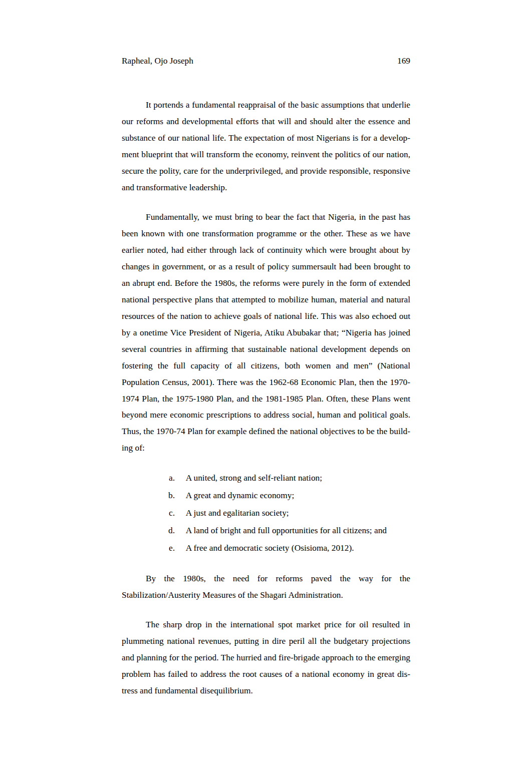Rapheal, Ojo Joseph 169
It portends a fundamental reappraisal of the basic assumptions that underlie our reforms and developmental efforts that will and should alter the essence and substance of our national life. The expectation of most Nigerians is for a development blueprint that will transform the economy, reinvent the politics of our nation, secure the polity, care for the underprivileged, and provide responsible, responsive and transformative leadership.
Fundamentally, we must bring to bear the fact that Nigeria, in the past has been known with one transformation programme or the other. These as we have earlier noted, had either through lack of continuity which were brought about by changes in government, or as a result of policy summersault had been brought to an abrupt end. Before the 1980s, the reforms were purely in the form of extended national perspective plans that attempted to mobilize human, material and natural resources of the nation to achieve goals of national life. This was also echoed out by a onetime Vice President of Nigeria, Atiku Abubakar that; “Nigeria has joined several countries in affirming that sustainable national development depends on fostering the full capacity of all citizens, both women and men” (National Population Census, 2001). There was the 1962-68 Economic Plan, then the 1970-1974 Plan, the 1975-1980 Plan, and the 1981-1985 Plan. Often, these Plans went beyond mere economic prescriptions to address social, human and political goals. Thus, the 1970-74 Plan for example defined the national objectives to be the building of:
A united, strong and self-reliant nation;
A great and dynamic economy;
A just and egalitarian society;
A land of bright and full opportunities for all citizens; and
A free and democratic society (Osisioma, 2012).
By the 1980s, the need for reforms paved the way for the Stabilization/Austerity Measures of the Shagari Administration.
The sharp drop in the international spot market price for oil resulted in plummeting national revenues, putting in dire peril all the budgetary projections and planning for the period. The hurried and fire-brigade approach to the emerging problem has failed to address the root causes of a national economy in great distress and fundamental disequilibrium.